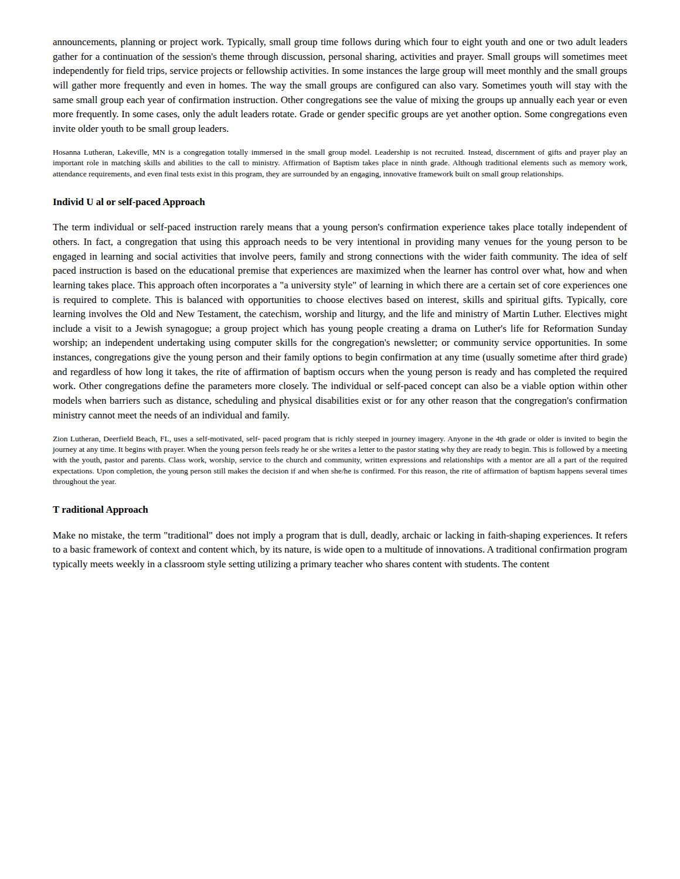announcements, planning or project work. Typically, small group time follows during which four to eight youth and one or two adult leaders gather for a continuation of the session's theme through discussion, personal sharing, activities and prayer. Small groups will sometimes meet independently for field trips, service projects or fellowship activities. In some instances the large group will meet monthly and the small groups will gather more frequently and even in homes. The way the small groups are configured can also vary. Sometimes youth will stay with the same small group each year of confirmation instruction. Other congregations see the value of mixing the groups up annually each year or even more frequently. In some cases, only the adult leaders rotate. Grade or gender specific groups are yet another option. Some congregations even invite older youth to be small group leaders.
Hosanna Lutheran, Lakeville, MN is a congregation totally immersed in the small group model. Leadership is not recruited. Instead, discernment of gifts and prayer play an important role in matching skills and abilities to the call to ministry. Affirmation of Baptism takes place in ninth grade. Although traditional elements such as memory work, attendance requirements, and even final tests exist in this program, they are surrounded by an engaging, innovative framework built on small group relationships.
Individ U al or self-paced Approach
The term individual or self-paced instruction rarely means that a young person's confirmation experience takes place totally independent of others. In fact, a congregation that using this approach needs to be very intentional in providing many venues for the young person to be engaged in learning and social activities that involve peers, family and strong connections with the wider faith community. The idea of self paced instruction is based on the educational premise that experiences are maximized when the learner has control over what, how and when learning takes place. This approach often incorporates a "a university style" of learning in which there are a certain set of core experiences one is required to complete. This is balanced with opportunities to choose electives based on interest, skills and spiritual gifts. Typically, core learning involves the Old and New Testament, the catechism, worship and liturgy, and the life and ministry of Martin Luther. Electives might include a visit to a Jewish synagogue; a group project which has young people creating a drama on Luther's life for Reformation Sunday worship; an independent undertaking using computer skills for the congregation's newsletter; or community service opportunities. In some instances, congregations give the young person and their family options to begin confirmation at any time (usually sometime after third grade) and regardless of how long it takes, the rite of affirmation of baptism occurs when the young person is ready and has completed the required work. Other congregations define the parameters more closely. The individual or self-paced concept can also be a viable option within other models when barriers such as distance, scheduling and physical disabilities exist or for any other reason that the congregation's confirmation ministry cannot meet the needs of an individual and family.
Zion Lutheran, Deerfield Beach, FL, uses a self-motivated, self- paced program that is richly steeped in journey imagery. Anyone in the 4th grade or older is invited to begin the journey at any time. It begins with prayer. When the young person feels ready he or she writes a letter to the pastor stating why they are ready to begin. This is followed by a meeting with the youth, pastor and parents. Class work, worship, service to the church and community, written expressions and relationships with a mentor are all a part of the required expectations. Upon completion, the young person still makes the decision if and when she/he is confirmed. For this reason, the rite of affirmation of baptism happens several times throughout the year.
T raditional Approach
Make no mistake, the term "traditional" does not imply a program that is dull, deadly, archaic or lacking in faith-shaping experiences. It refers to a basic framework of context and content which, by its nature, is wide open to a multitude of innovations. A traditional confirmation program typically meets weekly in a classroom style setting utilizing a primary teacher who shares content with students. The content